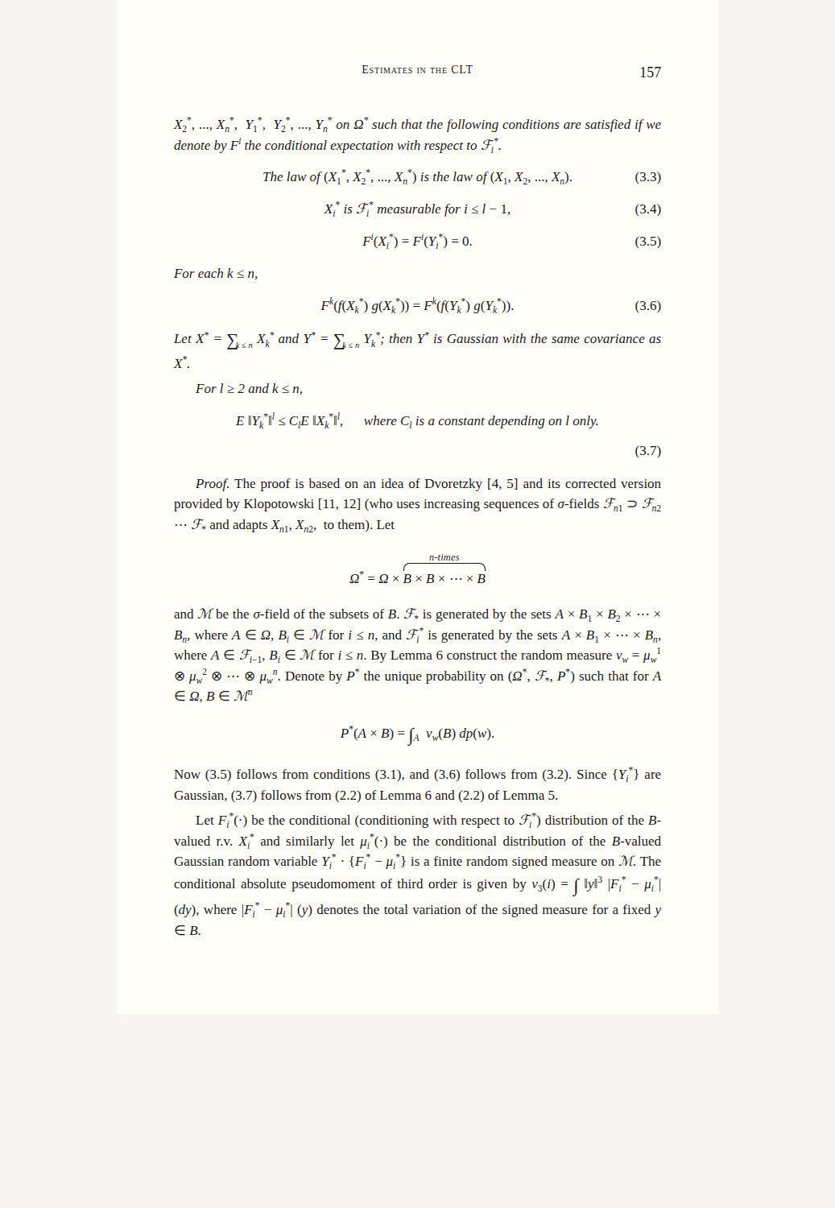Estimates in the CLT 157
X2*, ..., Xn*, Y1*, Y2*, ..., Yn* on Ω* such that the following conditions are satisfied if we denote by Fi the conditional expectation with respect to ℱi*.
The law of (X1*, X2*, ..., Xn*) is the law of (X1, X2, ..., Xn). (3.3)
Xi* is ℱi* measurable for i ≤ l − 1, (3.4)
Fi(Xi*) = Fi(Yi*) = 0. (3.5)
For each k ≤ n,
Fk(f(Xk*) g(Xk*)) = Fk(f(Yk*) g(Yk*)). (3.6)
Let X* = ∑k ≤ n Xk* and Y* = ∑k ≤ n Yk*; then Y* is Gaussian with the same covariance as X*.
For l ≥ 2 and k ≤ n,
E ‖Yk*‖l ≤ ClE ‖Xk*‖l, where Cl is a constant depending on l only.
(3.7)
Proof. The proof is based on an idea of Dvoretzky [4, 5] and its corrected version provided by Klopotowski [11, 12] (who uses increasing sequences of σ-fields ℱn1 ⊃ ℱn2 ⋯ ℱ* and adapts Xn1, Xn2, to them). Let
Ω* = Ω × n-times B × B × ⋯ × B
and ℳ be the σ-field of the subsets of B. ℱ* is generated by the sets A × B1 × B2 × ⋯ × Bn, where A ∈ Ω, Bi ∈ ℳ for i ≤ n, and ℱi* is generated by the sets A × B1 × ⋯ × Bn, where A ∈ ℱi−1, Bi ∈ ℳ for i ≤ n. By Lemma 6 construct the random measure vw = μw1 ⊗ μw2 ⊗ ⋯ ⊗ μwn. Denote by P* the unique probability on (Ω*, ℱ*, P*) such that for A ∈ Ω, B ∈ ℳn
P*(A × B) = ∫A vw(B) dp(w).
Now (3.5) follows from conditions (3.1), and (3.6) follows from (3.2). Since {Yi*} are Gaussian, (3.7) follows from (2.2) of Lemma 6 and (2.2) of Lemma 5.
Let Fi*(·) be the conditional (conditioning with respect to ℱi*) distribution of the B-valued r.v. Xi* and similarly let μi*(·) be the conditional distribution of the B-valued Gaussian random variable Yi* · {Fi* − μi*} is a finite random signed measure on ℳ. The conditional absolute pseudomoment of third order is given by v3(i) = ∫ ‖y‖3 |Fi* − μi*| (dy), where |Fi* − μi*| (y) denotes the total variation of the signed measure for a fixed y ∈ B.